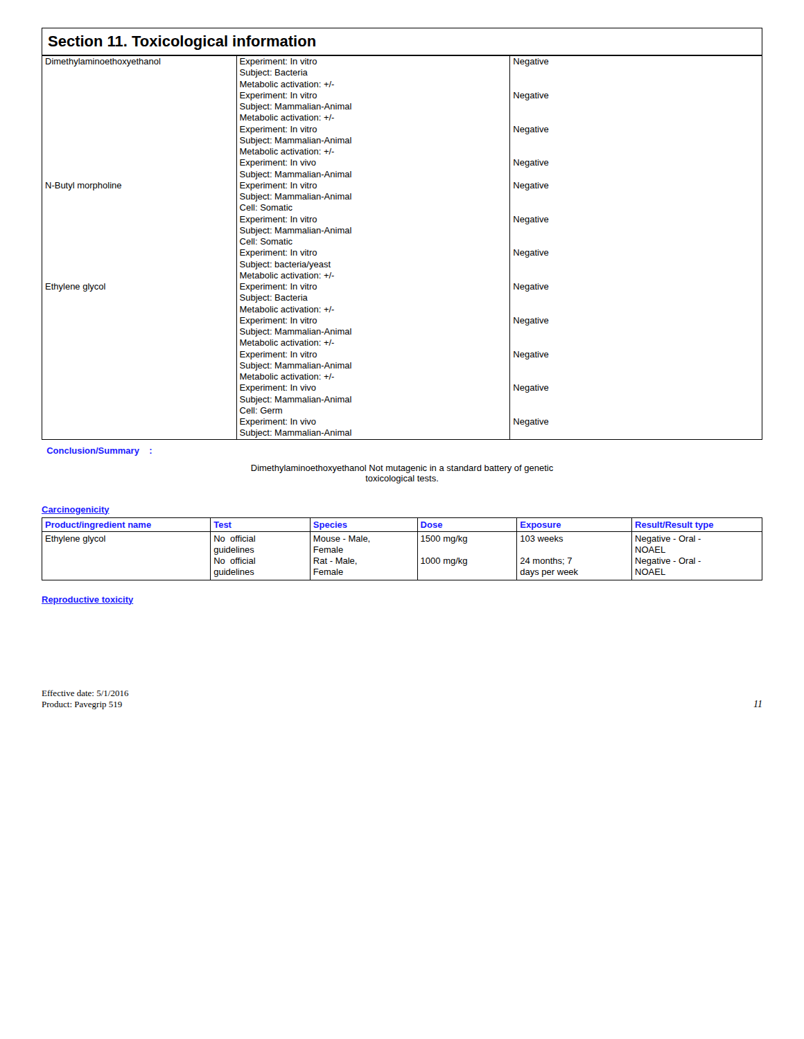Section 11. Toxicological information
| Dimethylaminoethoxyethanol | Experiment: In vitro Subject: Bacteria Metabolic activation: +/- | Negative |
| | Experiment: In vitro Subject: Mammalian-Animal Metabolic activation: +/- | Negative |
| | Experiment: In vitro Subject: Mammalian-Animal Metabolic activation: +/- | Negative |
| | Experiment: In vivo Subject: Mammalian-Animal | Negative |
| N-Butyl morpholine | Experiment: In vitro Subject: Mammalian-Animal Cell: Somatic | Negative |
| | Experiment: In vitro Subject: Mammalian-Animal Cell: Somatic | Negative |
| | Experiment: In vitro Subject: bacteria/yeast Metabolic activation: +/- | Negative |
| Ethylene glycol | Experiment: In vitro Subject: Bacteria Metabolic activation: +/- | Negative |
| | Experiment: In vitro Subject: Mammalian-Animal Metabolic activation: +/- | Negative |
| | Experiment: In vitro Subject: Mammalian-Animal Metabolic activation: +/- | Negative |
| | Experiment: In vivo Subject: Mammalian-Animal Cell: Germ | Negative |
| | Experiment: In vivo Subject: Mammalian-Animal | Negative |
Conclusion/Summary :
Dimethylaminoethoxyethanol Not mutagenic in a standard battery of genetic
toxicological tests.
Carcinogenicity
| Product/ingredient name | Test | Species | Dose | Exposure | Result/Result type |
| --- | --- | --- | --- | --- | --- |
| Ethylene glycol | No official guidelines No official guidelines | Mouse - Male, Female Rat - Male, Female | 1500 mg/kg 1000 mg/kg | 103 weeks 24 months; 7 days per week | Negative - Oral - NOAEL Negative - Oral - NOAEL |
Reproductive toxicity
Effective date: 5/1/2016
Product: Pavegrip 519 11